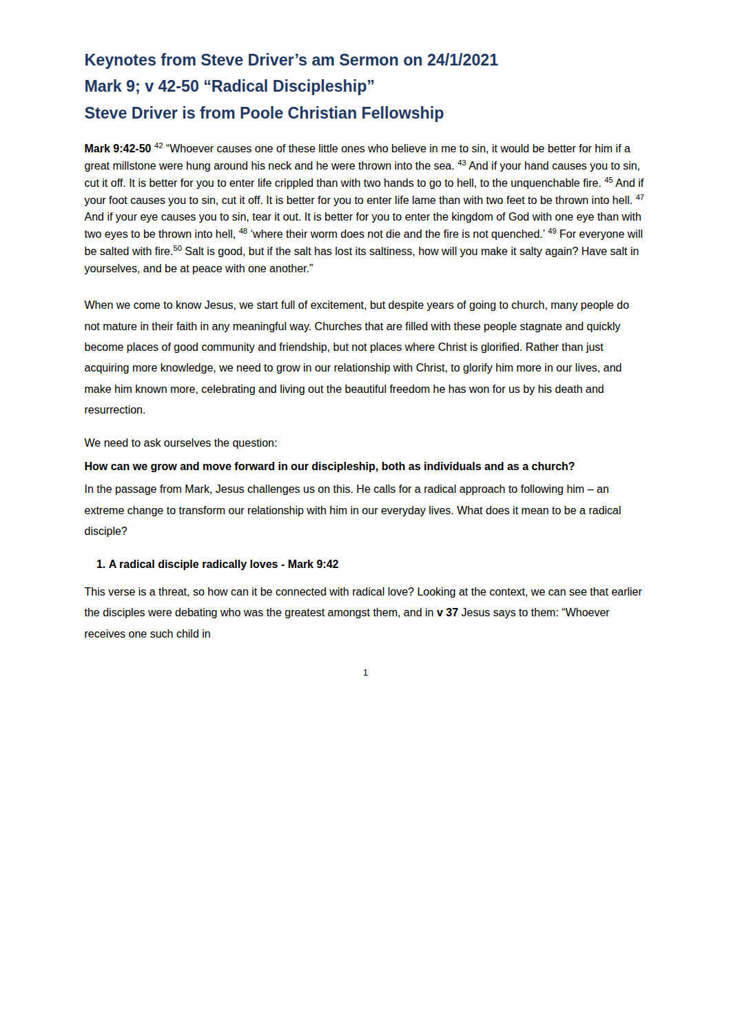Keynotes from Steve Driver’s am Sermon on 24/1/2021
Mark 9; v 42-50 “Radical Discipleship”
Steve Driver is from Poole Christian Fellowship
Mark 9:42-50 42 “Whoever causes one of these little ones who believe in me to sin, it would be better for him if a great millstone were hung around his neck and he were thrown into the sea. 43 And if your hand causes you to sin, cut it off. It is better for you to enter life crippled than with two hands to go to hell, to the unquenchable fire. 45 And if your foot causes you to sin, cut it off. It is better for you to enter life lame than with two feet to be thrown into hell. 47 And if your eye causes you to sin, tear it out. It is better for you to enter the kingdom of God with one eye than with two eyes to be thrown into hell, 48 ‘where their worm does not die and the fire is not quenched.’ 49 For everyone will be salted with fire.50 Salt is good, but if the salt has lost its saltiness, how will you make it salty again? Have salt in yourselves, and be at peace with one another.”
When we come to know Jesus, we start full of excitement, but despite years of going to church, many people do not mature in their faith in any meaningful way. Churches that are filled with these people stagnate and quickly become places of good community and friendship, but not places where Christ is glorified. Rather than just acquiring more knowledge, we need to grow in our relationship with Christ, to glorify him more in our lives, and make him known more, celebrating and living out the beautiful freedom he has won for us by his death and resurrection.
We need to ask ourselves the question:
How can we grow and move forward in our discipleship, both as individuals and as a church?
In the passage from Mark, Jesus challenges us on this. He calls for a radical approach to following him – an extreme change to transform our relationship with him in our everyday lives. What does it mean to be a radical disciple?
A radical disciple radically loves - Mark 9:42
This verse is a threat, so how can it be connected with radical love? Looking at the context, we can see that earlier the disciples were debating who was the greatest amongst them, and in v 37 Jesus says to them: “Whoever receives one such child in
1